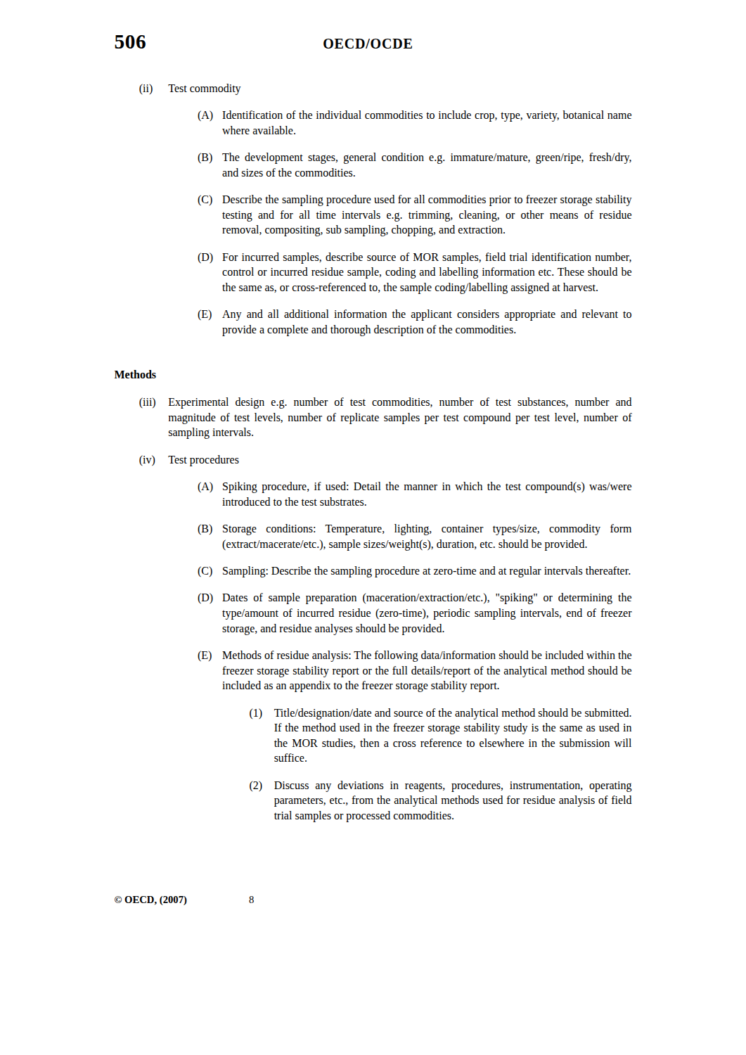506
OECD/OCDE
(ii)
Test commodity
(A)
Identification of the individual commodities to include crop, type, variety, botanical name where available.
(B)
The development stages, general condition e.g. immature/mature, green/ripe, fresh/dry, and sizes of the commodities.
(C)
Describe the sampling procedure used for all commodities prior to freezer storage stability testing and for all time intervals e.g. trimming, cleaning, or other means of residue removal, compositing, sub sampling, chopping, and extraction.
(D)
For incurred samples, describe source of MOR samples, field trial identification number, control or incurred residue sample, coding and labelling information etc. These should be the same as, or cross-referenced to, the sample coding/labelling assigned at harvest.
(E)
Any and all additional information the applicant considers appropriate and relevant to provide a complete and thorough description of the commodities.
Methods
(iii)
Experimental design e.g. number of test commodities, number of test substances, number and magnitude of test levels, number of replicate samples per test compound per test level, number of sampling intervals.
(iv)
Test procedures
(A)
Spiking procedure, if used: Detail the manner in which the test compound(s) was/were introduced to the test substrates.
(B)
Storage conditions: Temperature, lighting, container types/size, commodity form (extract/macerate/etc.), sample sizes/weight(s), duration, etc. should be provided.
(C)
Sampling: Describe the sampling procedure at zero-time and at regular intervals thereafter.
(D)
Dates of sample preparation (maceration/extraction/etc.), "spiking" or determining the type/amount of incurred residue (zero-time), periodic sampling intervals, end of freezer storage, and residue analyses should be provided.
(E)
Methods of residue analysis: The following data/information should be included within the freezer storage stability report or the full details/report of the analytical method should be included as an appendix to the freezer storage stability report.
(1)
Title/designation/date and source of the analytical method should be submitted. If the method used in the freezer storage stability study is the same as used in the MOR studies, then a cross reference to elsewhere in the submission will suffice.
(2)
Discuss any deviations in reagents, procedures, instrumentation, operating parameters, etc., from the analytical methods used for residue analysis of field trial samples or processed commodities.
© OECD, (2007) 8